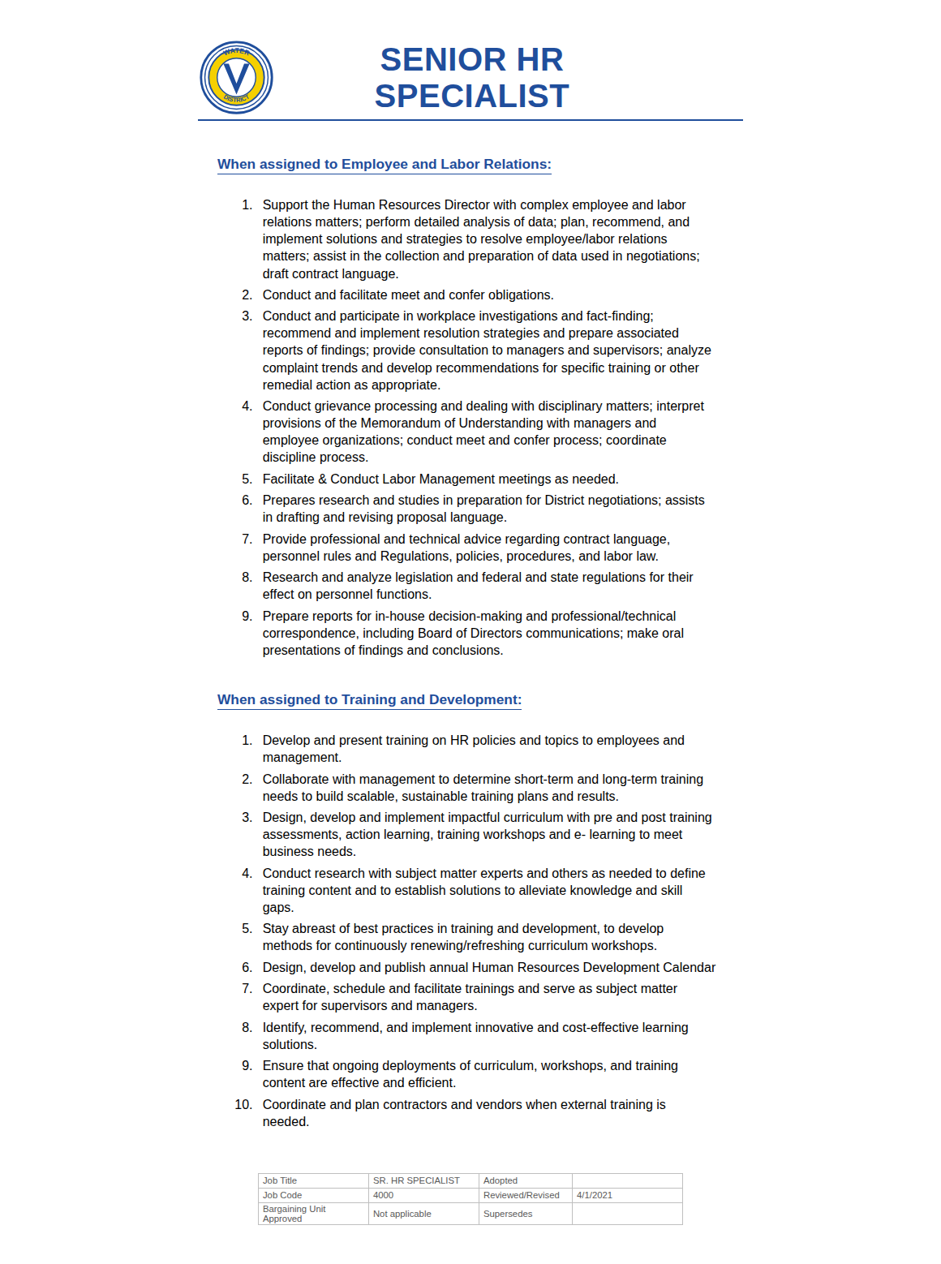WATER DISTRICT
SENIOR HR SPECIALIST
When assigned to Employee and Labor Relations:
Support the Human Resources Director with complex employee and labor relations matters; perform detailed analysis of data; plan, recommend, and implement solutions and strategies to resolve employee/labor relations matters; assist in the collection and preparation of data used in negotiations; draft contract language.
Conduct and facilitate meet and confer obligations.
Conduct and participate in workplace investigations and fact-finding; recommend and implement resolution strategies and prepare associated reports of findings; provide consultation to managers and supervisors; analyze complaint trends and develop recommendations for specific training or other remedial action as appropriate.
Conduct grievance processing and dealing with disciplinary matters; interpret provisions of the Memorandum of Understanding with managers and employee organizations; conduct meet and confer process; coordinate discipline process.
Facilitate & Conduct Labor Management meetings as needed.
Prepares research and studies in preparation for District negotiations; assists in drafting and revising proposal language.
Provide professional and technical advice regarding contract language, personnel rules and Regulations, policies, procedures, and labor law.
Research and analyze legislation and federal and state regulations for their effect on personnel functions.
Prepare reports for in-house decision-making and professional/technical correspondence, including Board of Directors communications; make oral presentations of findings and conclusions.
When assigned to Training and Development:
Develop and present training on HR policies and topics to employees and management.
Collaborate with management to determine short-term and long-term training needs to build scalable, sustainable training plans and results.
Design, develop and implement impactful curriculum with pre and post training assessments, action learning, training workshops and e- learning to meet business needs.
Conduct research with subject matter experts and others as needed to define training content and to establish solutions to alleviate knowledge and skill gaps.
Stay abreast of best practices in training and development, to develop methods for continuously renewing/refreshing curriculum workshops.
Design, develop and publish annual Human Resources Development Calendar
Coordinate, schedule and facilitate trainings and serve as subject matter expert for supervisors and managers.
Identify, recommend, and implement innovative and cost-effective learning solutions.
Ensure that ongoing deployments of curriculum, workshops, and training content are effective and efficient.
Coordinate and plan contractors and vendors when external training is needed.
| Job Title | SR. HR SPECIALIST | Adopted | |
| Job Code | 4000 | Reviewed/Revised | 4/1/2021 |
| Bargaining Unit Approved | Not applicable | Supersedes | |